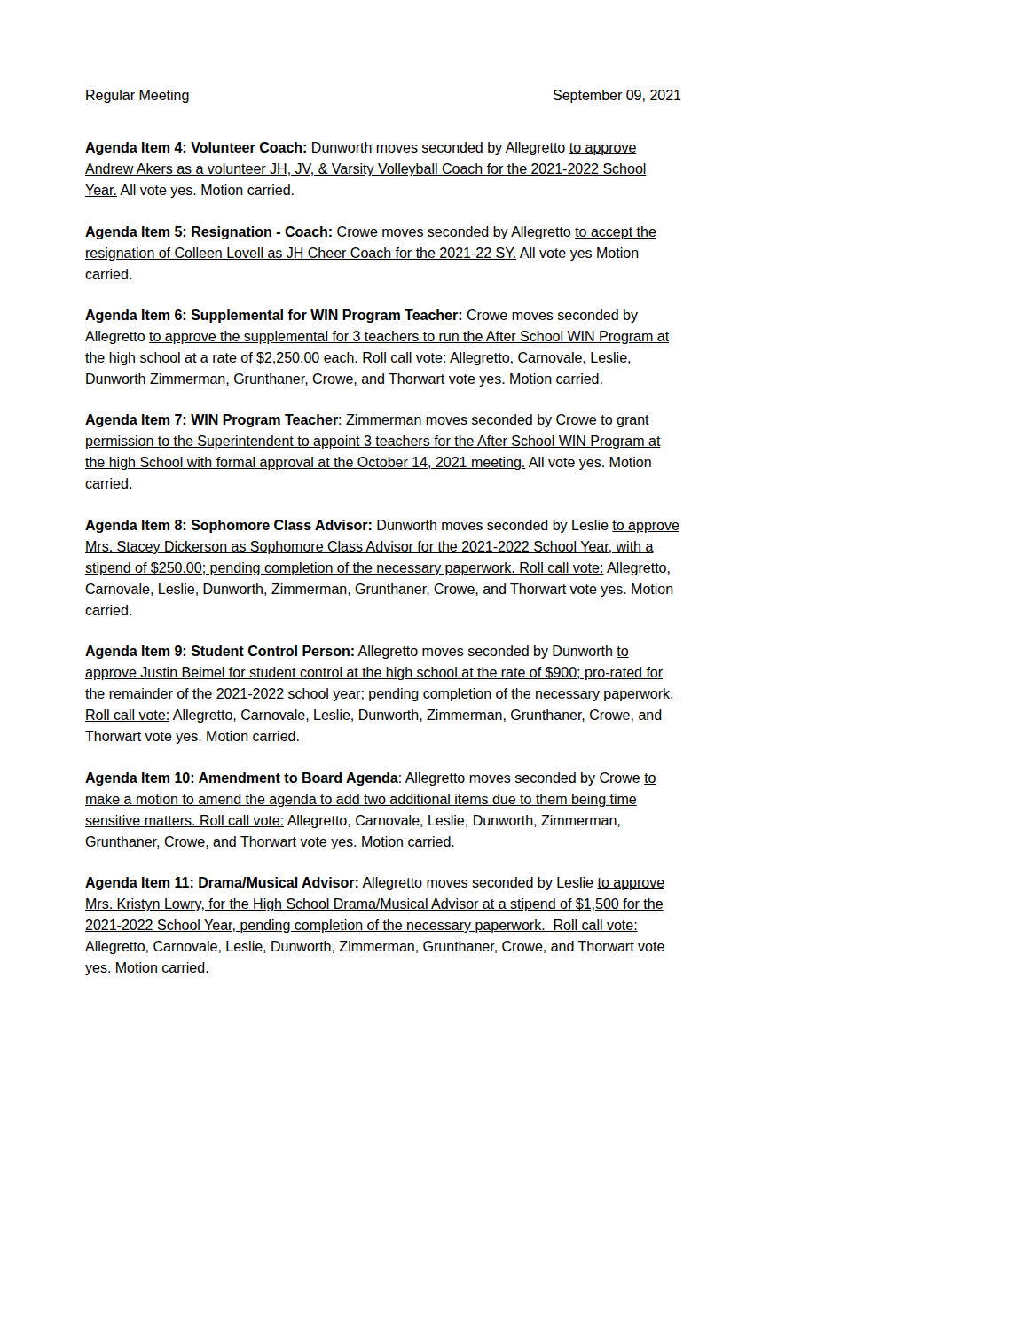Regular Meeting September 09, 2021
Agenda Item 4: Volunteer Coach: Dunworth moves seconded by Allegretto to approve Andrew Akers as a volunteer JH, JV, & Varsity Volleyball Coach for the 2021-2022 School Year. All vote yes. Motion carried.
Agenda Item 5: Resignation - Coach: Crowe moves seconded by Allegretto to accept the resignation of Colleen Lovell as JH Cheer Coach for the 2021-22 SY. All vote yes Motion carried.
Agenda Item 6: Supplemental for WIN Program Teacher: Crowe moves seconded by Allegretto to approve the supplemental for 3 teachers to run the After School WIN Program at the high school at a rate of $2,250.00 each. Roll call vote: Allegretto, Carnovale, Leslie, Dunworth Zimmerman, Grunthaner, Crowe, and Thorwart vote yes. Motion carried.
Agenda Item 7: WIN Program Teacher: Zimmerman moves seconded by Crowe to grant permission to the Superintendent to appoint 3 teachers for the After School WIN Program at the high School with formal approval at the October 14, 2021 meeting. All vote yes. Motion carried.
Agenda Item 8: Sophomore Class Advisor: Dunworth moves seconded by Leslie to approve Mrs. Stacey Dickerson as Sophomore Class Advisor for the 2021-2022 School Year, with a stipend of $250.00; pending completion of the necessary paperwork. Roll call vote: Allegretto, Carnovale, Leslie, Dunworth, Zimmerman, Grunthaner, Crowe, and Thorwart vote yes. Motion carried.
Agenda Item 9: Student Control Person: Allegretto moves seconded by Dunworth to approve Justin Beimel for student control at the high school at the rate of $900; pro-rated for the remainder of the 2021-2022 school year; pending completion of the necessary paperwork. Roll call vote: Allegretto, Carnovale, Leslie, Dunworth, Zimmerman, Grunthaner, Crowe, and Thorwart vote yes. Motion carried.
Agenda Item 10: Amendment to Board Agenda: Allegretto moves seconded by Crowe to make a motion to amend the agenda to add two additional items due to them being time sensitive matters. Roll call vote: Allegretto, Carnovale, Leslie, Dunworth, Zimmerman, Grunthaner, Crowe, and Thorwart vote yes. Motion carried.
Agenda Item 11: Drama/Musical Advisor: Allegretto moves seconded by Leslie to approve Mrs. Kristyn Lowry, for the High School Drama/Musical Advisor at a stipend of $1,500 for the 2021-2022 School Year, pending completion of the necessary paperwork. Roll call vote: Allegretto, Carnovale, Leslie, Dunworth, Zimmerman, Grunthaner, Crowe, and Thorwart vote yes. Motion carried.